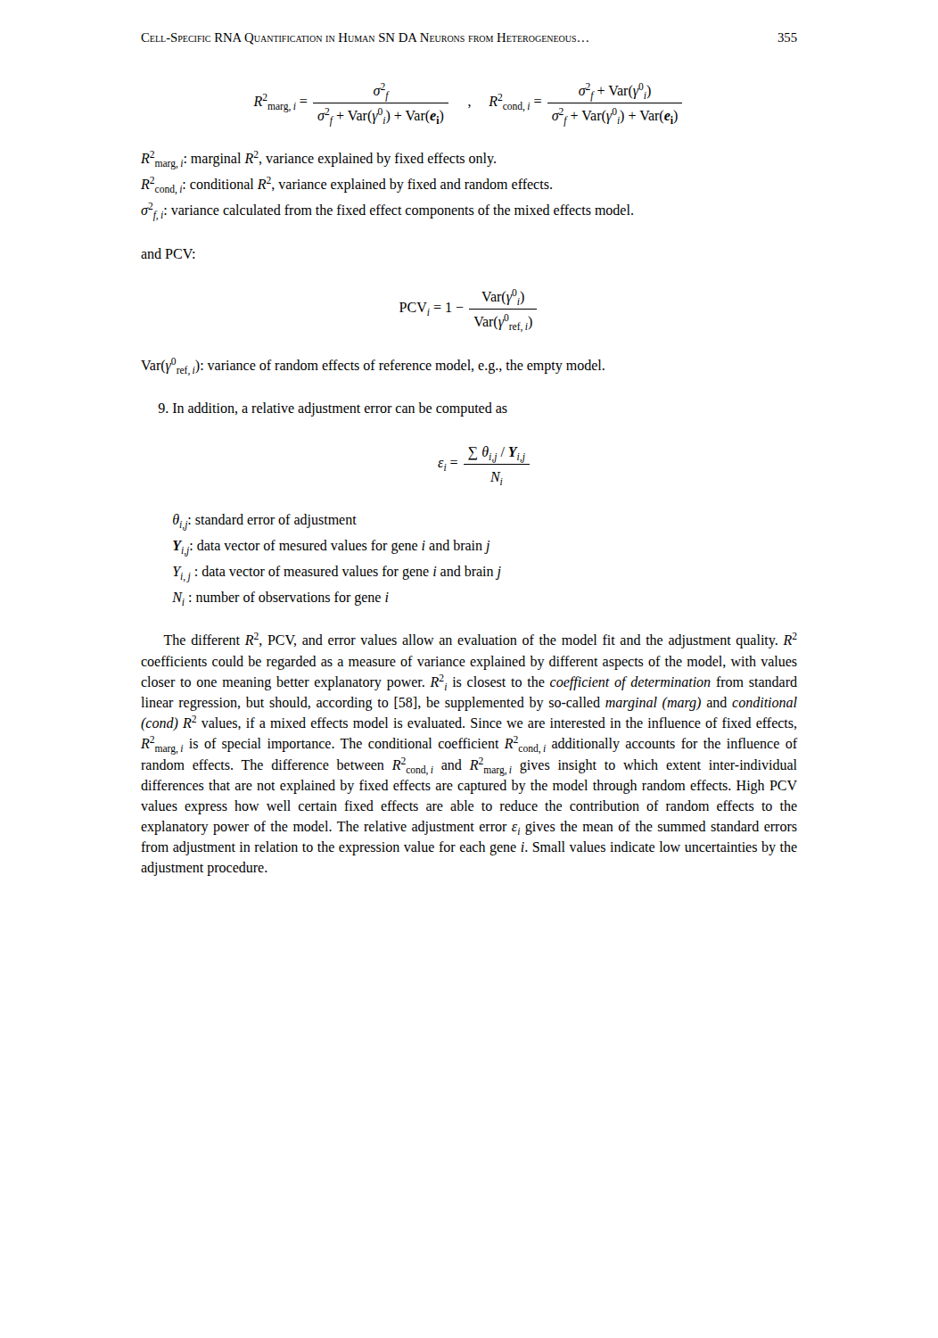Cell-Specific RNA Quantification in Human SN DA Neurons from Heterogeneous… 355
R2marg, i = σ2f σ2f + Var(γ0i) + Var(ei) , R2cond, i = σ2f + Var(γ0i) σ2f + Var(γ0i) + Var(ei)
R2marg, i: marginal R2, variance explained by fixed effects only.
R2cond, i: conditional R2, variance explained by fixed and random effects.
σ2f, i: variance calculated from the fixed effect components of the mixed effects model.
and PCV:
PCVi = 1 − Var(γ0i) Var(γ0ref, i)
Var(γ0ref, i): variance of random effects of reference model, e.g., the empty model.
In addition, a relative adjustment error can be computed as
εi = ∑ θi,j / Yi,j Ni
θi,j: standard error of adjustment
Υi,j: data vector of mesured values for gene i and brain j
Yi, j : data vector of measured values for gene i and brain j
Ni : number of observations for gene i
The different R2, PCV, and error values allow an evaluation of the model fit and the adjustment quality. R2 coefficients could be regarded as a measure of variance explained by different aspects of the model, with values closer to one meaning better explanatory power. R2i is closest to the coefficient of determination from standard linear regression, but should, according to [58], be supplemented by so-called marginal (marg) and conditional (cond) R2 values, if a mixed effects model is evaluated. Since we are interested in the influence of fixed effects, R2marg, i is of special importance. The conditional coefficient R2cond, i additionally accounts for the influence of random effects. The difference between R2cond, i and R2marg, i gives insight to which extent inter-individual differences that are not explained by fixed effects are captured by the model through random effects. High PCV values express how well certain fixed effects are able to reduce the contribution of random effects to the explanatory power of the model. The relative adjustment error εi gives the mean of the summed standard errors from adjustment in relation to the expression value for each gene i. Small values indicate low uncertainties by the adjustment procedure.